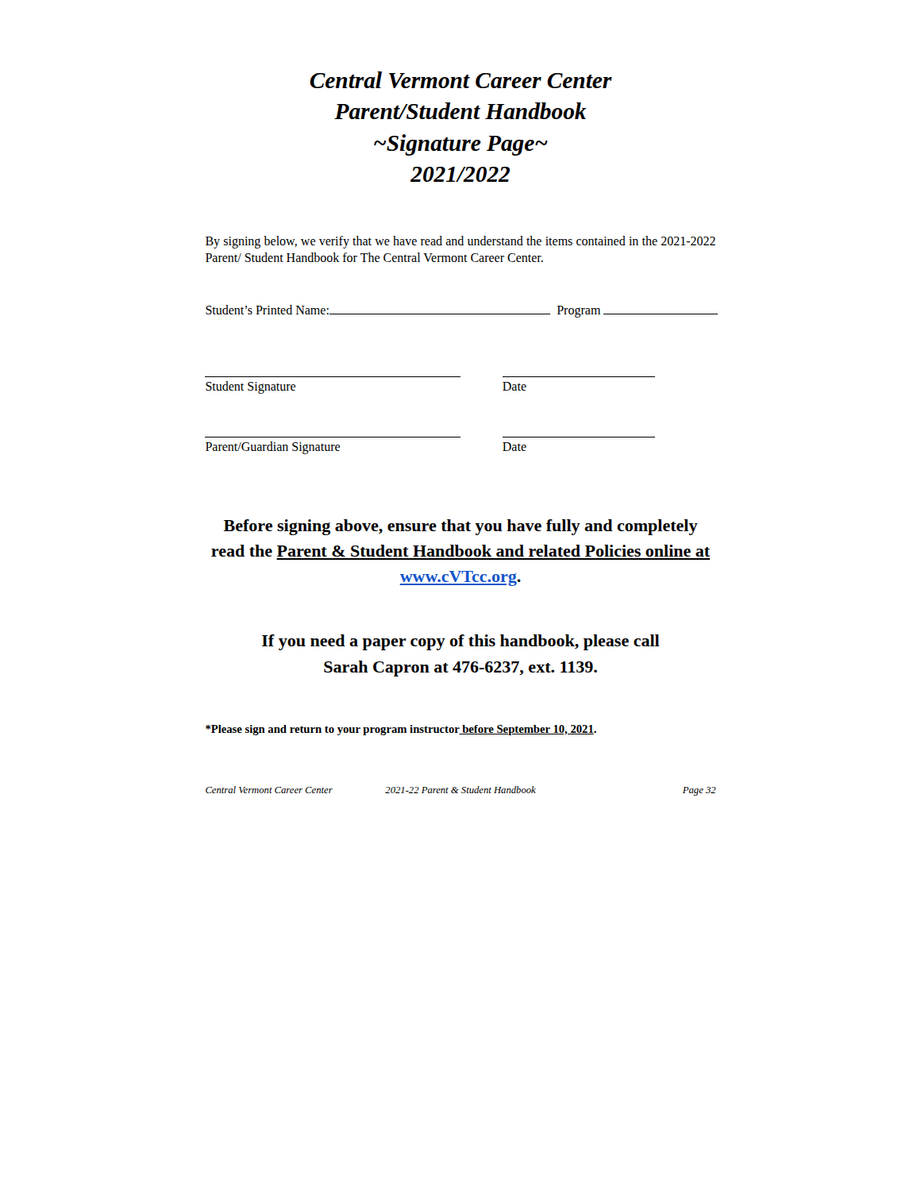Central Vermont Career Center
Parent/Student Handbook
~Signature Page~
2021/2022
By signing below, we verify that we have read and understand the items contained in the 2021-2022 Parent/ Student Handbook for The Central Vermont Career Center.
Student’s Printed Name: Program
Student Signature
Date
Parent/Guardian Signature
Date
Before signing above, ensure that you have fully and completely read the Parent & Student Handbook and related Policies online at www.cVTcc.org.
If you need a paper copy of this handbook, please call
Sarah Capron at 476-6237, ext. 1139.
*Please sign and return to your program instructor before September 10, 2021.
Central Vermont Career Center
2021-22 Parent & Student Handbook
Page 32